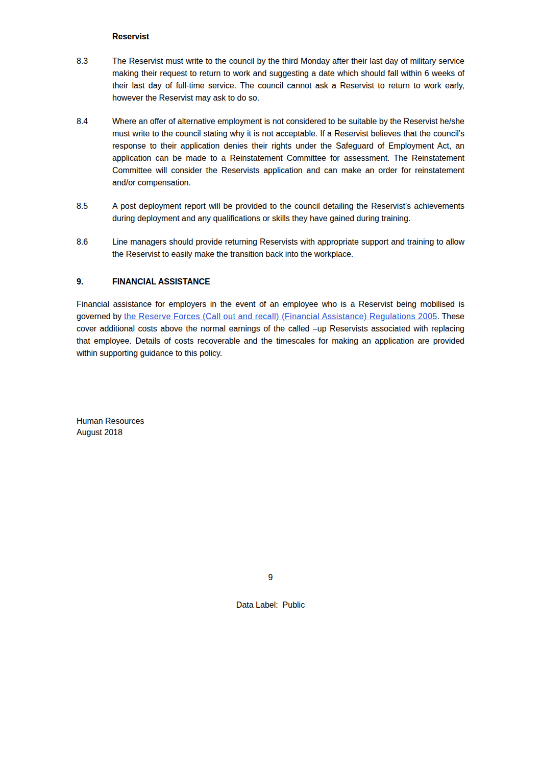Reservist
8.3
The Reservist must write to the council by the third Monday after their last day of military service making their request to return to work and suggesting a date which should fall within 6 weeks of their last day of full-time service. The council cannot ask a Reservist to return to work early, however the Reservist may ask to do so.
8.4
Where an offer of alternative employment is not considered to be suitable by the Reservist he/she must write to the council stating why it is not acceptable. If a Reservist believes that the council’s response to their application denies their rights under the Safeguard of Employment Act, an application can be made to a Reinstatement Committee for assessment. The Reinstatement Committee will consider the Reservists application and can make an order for reinstatement and/or compensation.
8.5
A post deployment report will be provided to the council detailing the Reservist’s achievements during deployment and any qualifications or skills they have gained during training.
8.6
Line managers should provide returning Reservists with appropriate support and training to allow the Reservist to easily make the transition back into the workplace.
9. FINANCIAL ASSISTANCE
Financial assistance for employers in the event of an employee who is a Reservist being mobilised is governed by the Reserve Forces (Call out and recall) (Financial Assistance) Regulations 2005. These cover additional costs above the normal earnings of the called –up Reservists associated with replacing that employee. Details of costs recoverable and the timescales for making an application are provided within supporting guidance to this policy.
Human Resources
August 2018
9
Data Label: Public